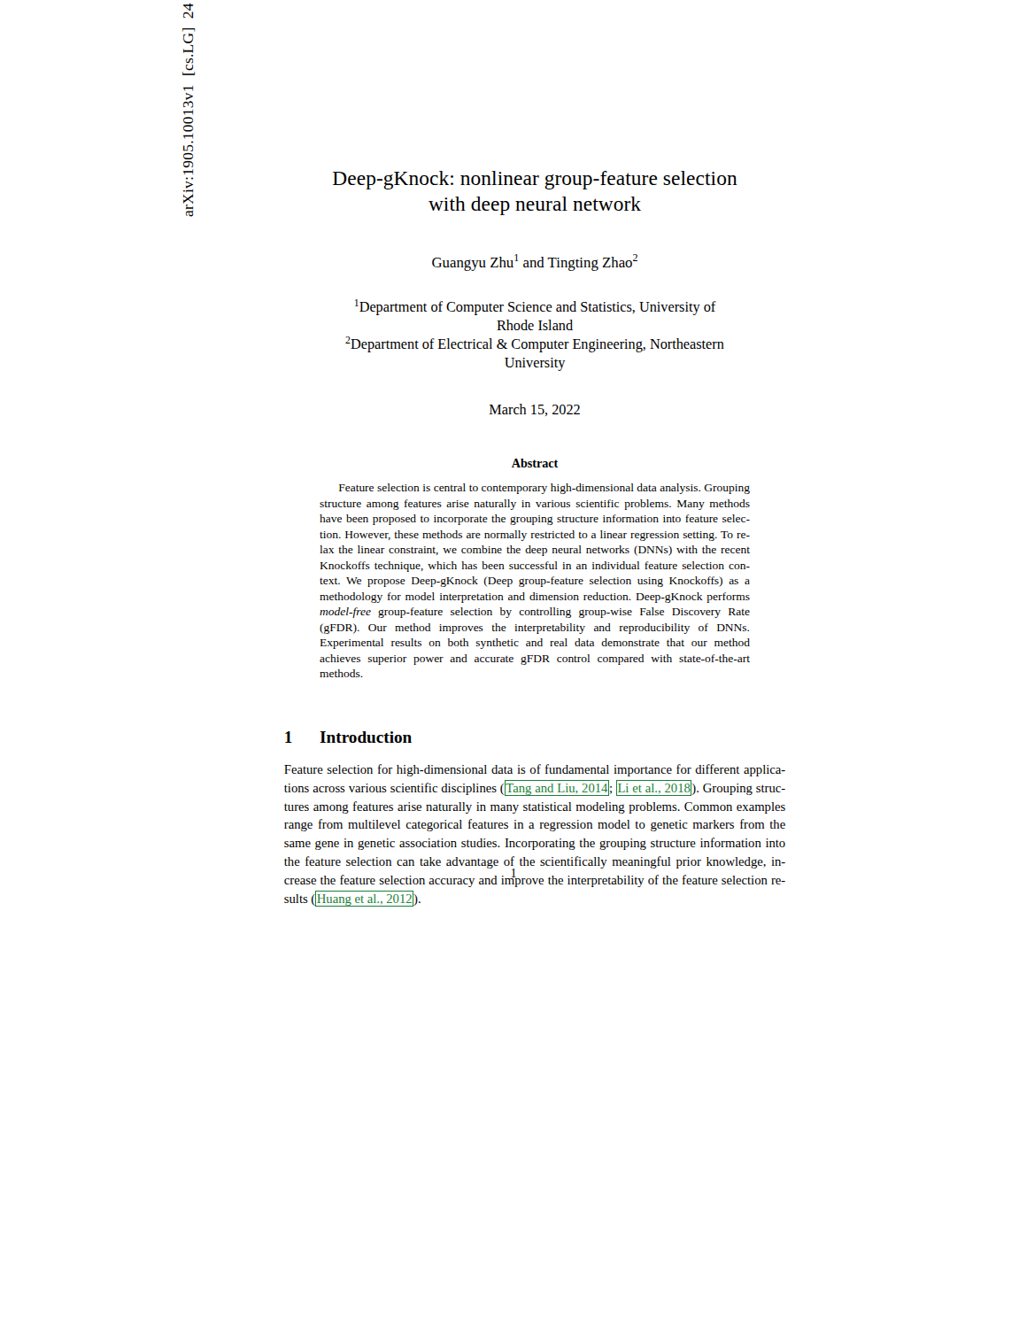arXiv:1905.10013v1 [cs.LG] 24 May 2019
Deep-gKnock: nonlinear group-feature selection
with deep neural network
Guangyu Zhu1 and Tingting Zhao2
1Department of Computer Science and Statistics, University of
Rhode Island
2Department of Electrical & Computer Engineering, Northeastern
University
March 15, 2022
Abstract
Feature selection is central to contemporary high-dimensional data analysis. Grouping structure among features arise naturally in various scientific problems. Many methods have been proposed to incorporate the grouping structure information into feature selection. However, these methods are normally restricted to a linear regression setting. To relax the linear constraint, we combine the deep neural networks (DNNs) with the recent Knockoffs technique, which has been successful in an individual feature selection context. We propose Deep-gKnock (Deep group-feature selection using Knockoffs) as a methodology for model interpretation and dimension reduction. Deep-gKnock performs model-free group-feature selection by controlling group-wise False Discovery Rate (gFDR). Our method improves the interpretability and reproducibility of DNNs. Experimental results on both synthetic and real data demonstrate that our method achieves superior power and accurate gFDR control compared with state-of-the-art methods.
1 Introduction
Feature selection for high-dimensional data is of fundamental importance for different applications across various scientific disciplines (Tang and Liu, 2014; Li et al., 2018). Grouping structures among features arise naturally in many statistical modeling problems. Common examples range from multilevel categorical features in a regression model to genetic markers from the same gene in genetic association studies. Incorporating the grouping structure information into the feature selection can take advantage of the scientifically meaningful prior knowledge, increase the feature selection accuracy and improve the interpretability of the feature selection results (Huang et al., 2012).
1